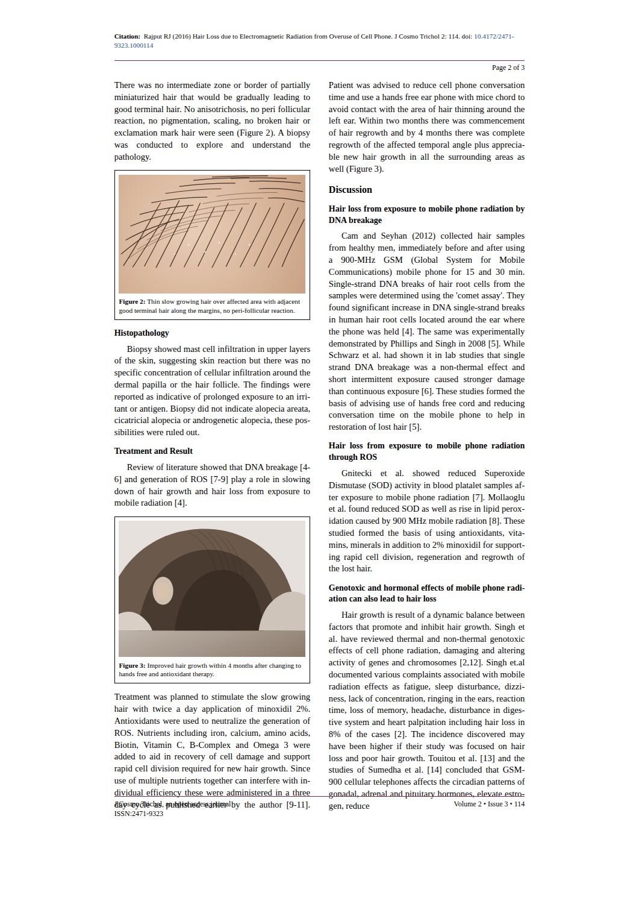Citation: Rajput RJ (2016) Hair Loss due to Electromagnetic Radiation from Overuse of Cell Phone. J Cosmo Trichol 2: 114. doi: 10.4172/2471-9323.1000114
Page 2 of 3
There was no intermediate zone or border of partially miniaturized hair that would be gradually leading to good terminal hair. No anisotrichosis, no peri follicular reaction, no pigmentation, scaling, no broken hair or exclamation mark hair were seen (Figure 2). A biopsy was conducted to explore and understand the pathology.
Figure 2: Thin slow growing hair over affected area with adjacent good terminal hair along the margins, no peri-follicular reaction.
Histopathology
Biopsy showed mast cell infiltration in upper layers of the skin, suggesting skin reaction but there was no specific concentration of cellular infiltration around the dermal papilla or the hair follicle. The findings were reported as indicative of prolonged exposure to an irritant or antigen. Biopsy did not indicate alopecia areata, cicatricial alopecia or androgenetic alopecia, these possibilities were ruled out.
Treatment and Result
Review of literature showed that DNA breakage [4-6] and generation of ROS [7-9] play a role in slowing down of hair growth and hair loss from exposure to mobile radiation [4].
Figure 3: Improved hair growth within 4 months after changing to hands free and antioxidant therapy.
Treatment was planned to stimulate the slow growing hair with twice a day application of minoxidil 2%. Antioxidants were used to neutralize the generation of ROS. Nutrients including iron, calcium, amino acids, Biotin, Vitamin C, B-Complex and Omega 3 were added to aid in recovery of cell damage and support rapid cell division required for new hair growth. Since use of multiple nutrients together can interfere with individual efficiency these were administered in a three day cycle as published earlier by the author [9-11]. Patient was advised to reduce cell phone conversation time and use a hands free ear phone with mice chord to avoid contact with the area of hair thinning around the left ear. Within two months there was commencement of hair regrowth and by 4 months there was complete regrowth of the affected temporal angle plus appreciable new hair growth in all the surrounding areas as well (Figure 3).
Discussion
Hair loss from exposure to mobile phone radiation by DNA breakage
Cam and Seyhan (2012) collected hair samples from healthy men, immediately before and after using a 900-MHz GSM (Global System for Mobile Communications) mobile phone for 15 and 30 min. Single-strand DNA breaks of hair root cells from the samples were determined using the 'comet assay'. They found significant increase in DNA single-strand breaks in human hair root cells located around the ear where the phone was held [4]. The same was experimentally demonstrated by Phillips and Singh in 2008 [5]. While Schwarz et al. had shown it in lab studies that single strand DNA breakage was a non-thermal effect and short intermittent exposure caused stronger damage than continuous exposure [6]. These studies formed the basis of advising use of hands free cord and reducing conversation time on the mobile phone to help in restoration of lost hair [5].
Hair loss from exposure to mobile phone radiation through ROS
Gnitecki et al. showed reduced Superoxide Dismutase (SOD) activity in blood platalet samples after exposure to mobile phone radiation [7]. Mollaoglu et al. found reduced SOD as well as rise in lipid peroxidation caused by 900 MHz mobile radiation [8]. These studied formed the basis of using antioxidants, vitamins, minerals in addition to 2% minoxidil for supporting rapid cell division, regeneration and regrowth of the lost hair.
Genotoxic and hormonal effects of mobile phone radiation can also lead to hair loss
Hair growth is result of a dynamic balance between factors that promote and inhibit hair growth. Singh et al. have reviewed thermal and non-thermal genotoxic effects of cell phone radiation, damaging and altering activity of genes and chromosomes [2,12]. Singh et.al documented various complaints associated with mobile radiation effects as fatigue, sleep disturbance, dizziness, lack of concentration, ringing in the ears, reaction time, loss of memory, headache, disturbance in digestive system and heart palpitation including hair loss in 8% of the cases [2]. The incidence discovered may have been higher if their study was focused on hair loss and poor hair growth. Touitou et al. [13] and the studies of Sumedha et al. [14] concluded that GSM-900 cellular telephones affects the circadian patterns of gonadal, adrenal and pituitary hormones, elevate estrogen, reduce
J Cosmo Trichol, an open access journal
ISSN:2471-9323
Volume 2 • Issue 3 • 114